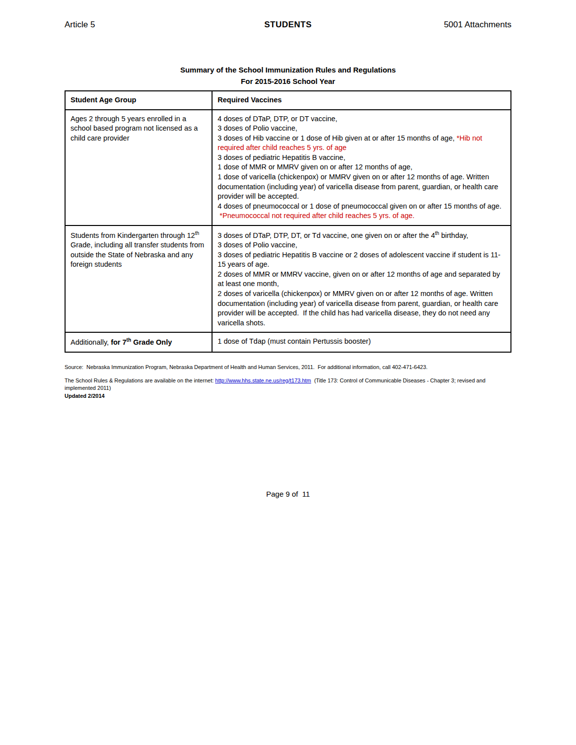Article 5
STUDENTS
5001 Attachments
Summary of the School Immunization Rules and Regulations
For 2015-2016 School Year
| Student Age Group | Required Vaccines |
| --- | --- |
| Ages 2 through 5 years enrolled in a school based program not licensed as a child care provider | 4 doses of DTaP, DTP, or DT vaccine, 3 doses of Polio vaccine, 3 doses of Hib vaccine or 1 dose of Hib given at or after 15 months of age, *Hib not required after child reaches 5 yrs. of age 3 doses of pediatric Hepatitis B vaccine, 1 dose of MMR or MMRV given on or after 12 months of age, 1 dose of varicella (chickenpox) or MMRV given on or after 12 months of age. Written documentation (including year) of varicella disease from parent, guardian, or health care provider will be accepted. 4 doses of pneumococcal or 1 dose of pneumococcal given on or after 15 months of age. *Pneumococcal not required after child reaches 5 yrs. of age. |
| Students from Kindergarten through 12 th Grade, including all transfer students from outside the State of Nebraska and any foreign students | 3 doses of DTaP, DTP, DT, or Td vaccine, one given on or after the 4 th birthday, 3 doses of Polio vaccine, 3 doses of pediatric Hepatitis B vaccine or 2 doses of adolescent vaccine if student is 11-15 years of age. 2 doses of MMR or MMRV vaccine, given on or after 12 months of age and separated by at least one month, 2 doses of varicella (chickenpox) or MMRV given on or after 12 months of age. Written documentation (including year) of varicella disease from parent, guardian, or health care provider will be accepted. If the child has had varicella disease, they do not need any varicella shots. |
| Additionally, for 7 th Grade Only | 1 dose of Tdap (must contain Pertussis booster) |
Source: Nebraska Immunization Program, Nebraska Department of Health and Human Services, 2011. For additional information, call 402-471-6423.
The School Rules & Regulations are available on the internet: http://www.hhs.state.ne.us/reg/t173.htm (Title 173: Control of Communicable Diseases - Chapter 3; revised and implemented 2011)
Updated 2/2014
Page 9 of 11